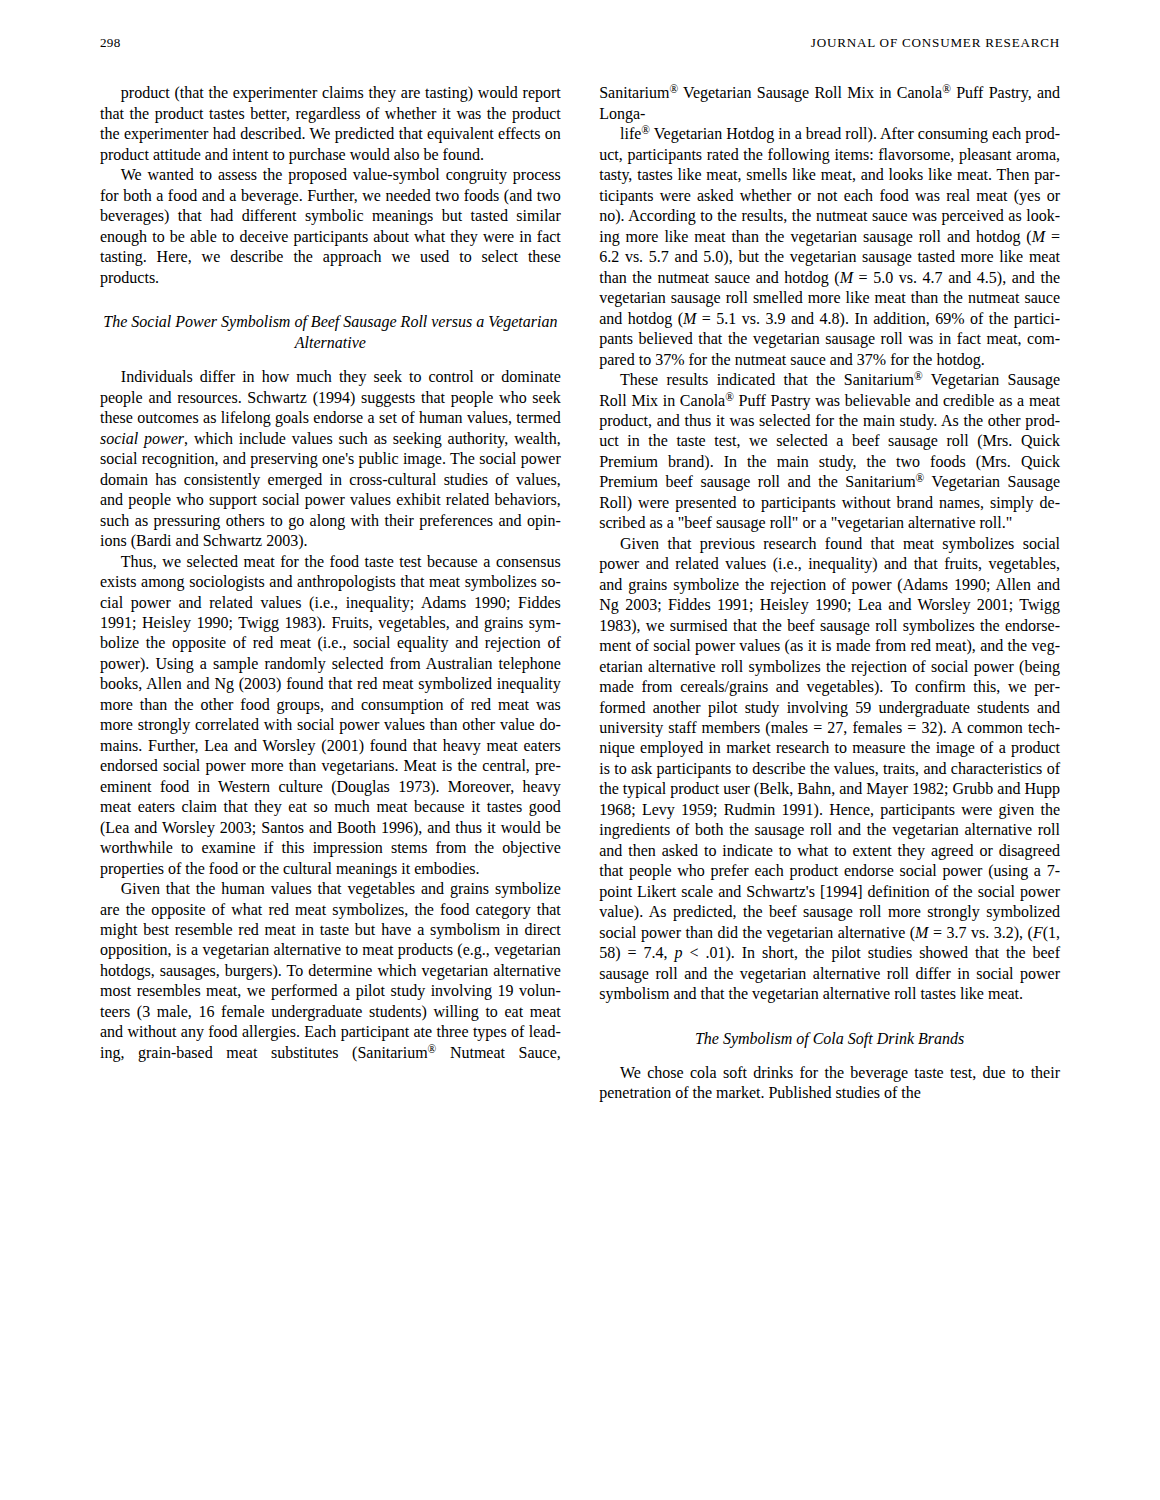298 Journal of Consumer Research
product (that the experimenter claims they are tasting) would report that the product tastes better, regardless of whether it was the product the experimenter had described. We predicted that equivalent effects on product attitude and intent to purchase would also be found.
We wanted to assess the proposed value-symbol congruity process for both a food and a beverage. Further, we needed two foods (and two beverages) that had different symbolic meanings but tasted similar enough to be able to deceive participants about what they were in fact tasting. Here, we describe the approach we used to select these products.
The Social Power Symbolism of Beef Sausage Roll versus a Vegetarian Alternative
Individuals differ in how much they seek to control or dominate people and resources. Schwartz (1994) suggests that people who seek these outcomes as lifelong goals endorse a set of human values, termed social power, which include values such as seeking authority, wealth, social recognition, and preserving one's public image. The social power domain has consistently emerged in cross-cultural studies of values, and people who support social power values exhibit related behaviors, such as pressuring others to go along with their preferences and opinions (Bardi and Schwartz 2003).
Thus, we selected meat for the food taste test because a consensus exists among sociologists and anthropologists that meat symbolizes social power and related values (i.e., inequality; Adams 1990; Fiddes 1991; Heisley 1990; Twigg 1983). Fruits, vegetables, and grains symbolize the opposite of red meat (i.e., social equality and rejection of power). Using a sample randomly selected from Australian telephone books, Allen and Ng (2003) found that red meat symbolized inequality more than the other food groups, and consumption of red meat was more strongly correlated with social power values than other value domains. Further, Lea and Worsley (2001) found that heavy meat eaters endorsed social power more than vegetarians. Meat is the central, preeminent food in Western culture (Douglas 1973). Moreover, heavy meat eaters claim that they eat so much meat because it tastes good (Lea and Worsley 2003; Santos and Booth 1996), and thus it would be worthwhile to examine if this impression stems from the objective properties of the food or the cultural meanings it embodies.
Given that the human values that vegetables and grains symbolize are the opposite of what red meat symbolizes, the food category that might best resemble red meat in taste but have a symbolism in direct opposition, is a vegetarian alternative to meat products (e.g., vegetarian hotdogs, sausages, burgers). To determine which vegetarian alternative most resembles meat, we performed a pilot study involving 19 volunteers (3 male, 16 female undergraduate students) willing to eat meat and without any food allergies. Each participant ate three types of leading, grain-based meat substitutes (Sanitarium® Nutmeat Sauce, Sanitarium® Vegetarian Sausage Roll Mix in Canola® Puff Pastry, and Longa-
life® Vegetarian Hotdog in a bread roll). After consuming each product, participants rated the following items: flavorsome, pleasant aroma, tasty, tastes like meat, smells like meat, and looks like meat. Then participants were asked whether or not each food was real meat (yes or no). According to the results, the nutmeat sauce was perceived as looking more like meat than the vegetarian sausage roll and hotdog (M = 6.2 vs. 5.7 and 5.0), but the vegetarian sausage tasted more like meat than the nutmeat sauce and hotdog (M = 5.0 vs. 4.7 and 4.5), and the vegetarian sausage roll smelled more like meat than the nutmeat sauce and hotdog (M = 5.1 vs. 3.9 and 4.8). In addition, 69% of the participants believed that the vegetarian sausage roll was in fact meat, compared to 37% for the nutmeat sauce and 37% for the hotdog.
These results indicated that the Sanitarium® Vegetarian Sausage Roll Mix in Canola® Puff Pastry was believable and credible as a meat product, and thus it was selected for the main study. As the other product in the taste test, we selected a beef sausage roll (Mrs. Quick Premium brand). In the main study, the two foods (Mrs. Quick Premium beef sausage roll and the Sanitarium® Vegetarian Sausage Roll) were presented to participants without brand names, simply described as a "beef sausage roll" or a "vegetarian alternative roll."
Given that previous research found that meat symbolizes social power and related values (i.e., inequality) and that fruits, vegetables, and grains symbolize the rejection of power (Adams 1990; Allen and Ng 2003; Fiddes 1991; Heisley 1990; Lea and Worsley 2001; Twigg 1983), we surmised that the beef sausage roll symbolizes the endorsement of social power values (as it is made from red meat), and the vegetarian alternative roll symbolizes the rejection of social power (being made from cereals/grains and vegetables). To confirm this, we performed another pilot study involving 59 undergraduate students and university staff members (males = 27, females = 32). A common technique employed in market research to measure the image of a product is to ask participants to describe the values, traits, and characteristics of the typical product user (Belk, Bahn, and Mayer 1982; Grubb and Hupp 1968; Levy 1959; Rudmin 1991). Hence, participants were given the ingredients of both the sausage roll and the vegetarian alternative roll and then asked to indicate to what to extent they agreed or disagreed that people who prefer each product endorse social power (using a 7-point Likert scale and Schwartz's [1994] definition of the social power value). As predicted, the beef sausage roll more strongly symbolized social power than did the vegetarian alternative (M = 3.7 vs. 3.2), (F(1, 58) = 7.4, p < .01). In short, the pilot studies showed that the beef sausage roll and the vegetarian alternative roll differ in social power symbolism and that the vegetarian alternative roll tastes like meat.
The Symbolism of Cola Soft Drink Brands
We chose cola soft drinks for the beverage taste test, due to their penetration of the market. Published studies of the